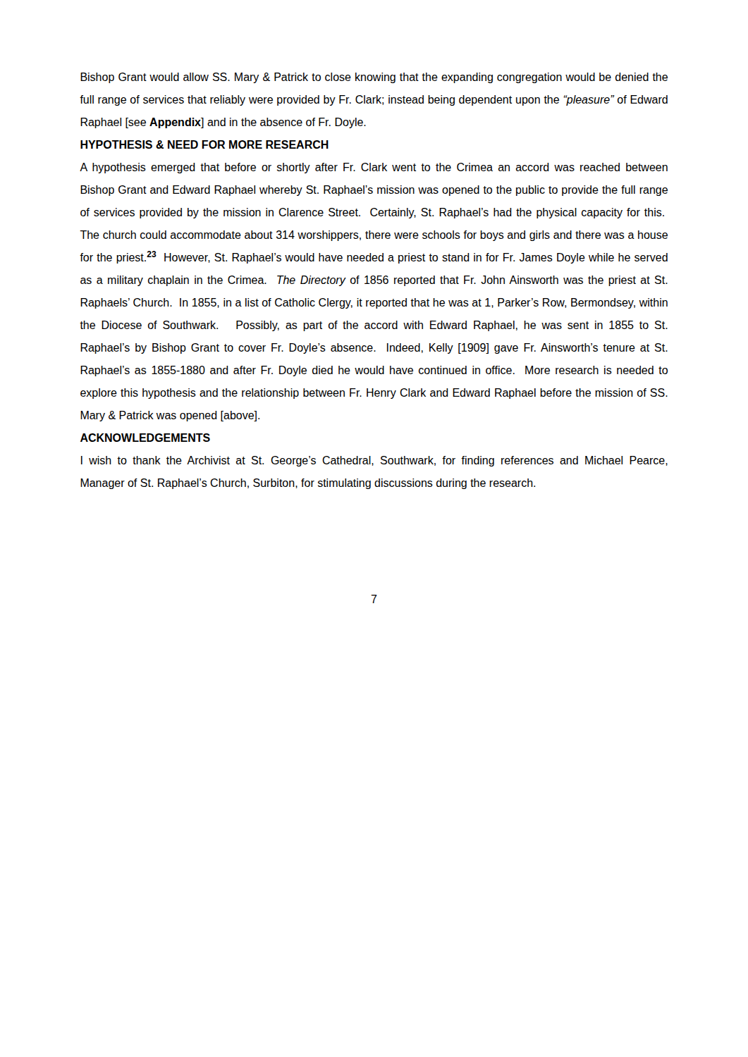Bishop Grant would allow SS. Mary & Patrick to close knowing that the expanding congregation would be denied the full range of services that reliably were provided by Fr. Clark; instead being dependent upon the “pleasure” of Edward Raphael [see Appendix] and in the absence of Fr. Doyle.
HYPOTHESIS & NEED FOR MORE RESEARCH
A hypothesis emerged that before or shortly after Fr. Clark went to the Crimea an accord was reached between Bishop Grant and Edward Raphael whereby St. Raphael’s mission was opened to the public to provide the full range of services provided by the mission in Clarence Street. Certainly, St. Raphael’s had the physical capacity for this. The church could accommodate about 314 worshippers, there were schools for boys and girls and there was a house for the priest.23 However, St. Raphael’s would have needed a priest to stand in for Fr. James Doyle while he served as a military chaplain in the Crimea. The Directory of 1856 reported that Fr. John Ainsworth was the priest at St. Raphaels’ Church. In 1855, in a list of Catholic Clergy, it reported that he was at 1, Parker’s Row, Bermondsey, within the Diocese of Southwark. Possibly, as part of the accord with Edward Raphael, he was sent in 1855 to St. Raphael’s by Bishop Grant to cover Fr. Doyle’s absence. Indeed, Kelly [1909] gave Fr. Ainsworth’s tenure at St. Raphael’s as 1855-1880 and after Fr. Doyle died he would have continued in office. More research is needed to explore this hypothesis and the relationship between Fr. Henry Clark and Edward Raphael before the mission of SS. Mary & Patrick was opened [above].
ACKNOWLEDGEMENTS
I wish to thank the Archivist at St. George’s Cathedral, Southwark, for finding references and Michael Pearce, Manager of St. Raphael’s Church, Surbiton, for stimulating discussions during the research.
7